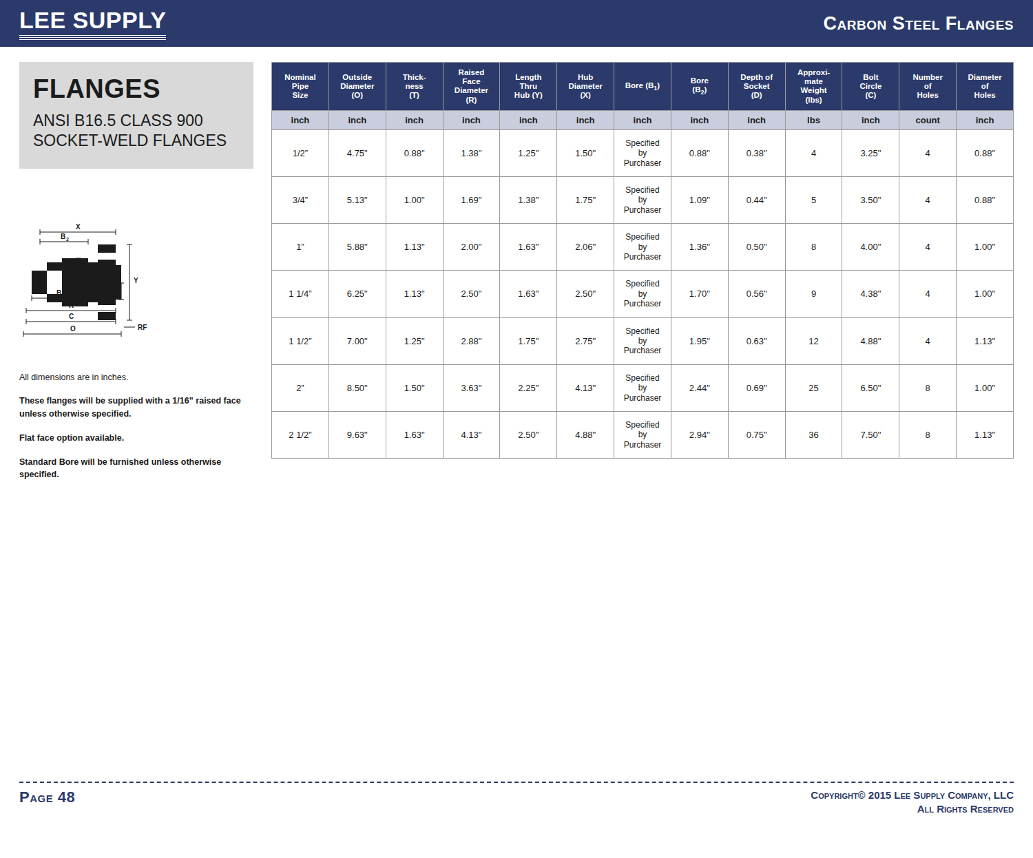LEE SUPPLY
Carbon Steel Flanges
FLANGES
ANSI B16.5 CLASS 900 SOCKET-WELD FLANGES
X B2 D Y T B1 R C O RF
All dimensions are in inches.
These flanges will be supplied with a 1/16” raised face unless otherwise specified.
Flat face option available.
Standard Bore will be furnished unless otherwise specified.
| Nominal Pipe Size | Outside Diameter (O) | Thick- ness (T) | Raised Face Diameter (R) | Length Thru Hub (Y) | Hub Diameter (X) | Bore (B 1 ) | Bore (B 2 ) | Depth of Socket (D) | Approxi- mate Weight (lbs) | Bolt Circle (C) | Number of Holes | Diameter of Holes |
| --- | --- | --- | --- | --- | --- | --- | --- | --- | --- | --- | --- | --- |
| inch | inch | inch | inch | inch | inch | inch | inch | inch | lbs | inch | count | inch |
| 1/2” | 4.75" | 0.88" | 1.38" | 1.25" | 1.50" | Specified by Purchaser | 0.88" | 0.38" | 4 | 3.25" | 4 | 0.88" |
| 3/4” | 5.13" | 1.00" | 1.69" | 1.38" | 1.75" | Specified by Purchaser | 1.09" | 0.44" | 5 | 3.50" | 4 | 0.88" |
| 1” | 5.88" | 1.13" | 2.00" | 1.63" | 2.06" | Specified by Purchaser | 1.36" | 0.50" | 8 | 4.00" | 4 | 1.00" |
| 1 1/4” | 6.25" | 1.13" | 2.50" | 1.63" | 2.50" | Specified by Purchaser | 1.70" | 0.56" | 9 | 4.38" | 4 | 1.00" |
| 1 1/2” | 7.00" | 1.25" | 2.88" | 1.75" | 2.75" | Specified by Purchaser | 1.95" | 0.63" | 12 | 4.88" | 4 | 1.13" |
| 2” | 8.50" | 1.50" | 3.63" | 2.25" | 4.13" | Specified by Purchaser | 2.44" | 0.69" | 25 | 6.50" | 8 | 1.00" |
| 2 1/2” | 9.63" | 1.63" | 4.13" | 2.50" | 4.88" | Specified by Purchaser | 2.94" | 0.75" | 36 | 7.50" | 8 | 1.13" |
Page 48
Copyright© 2015 Lee Supply Company, LLC
All Rights Reserved